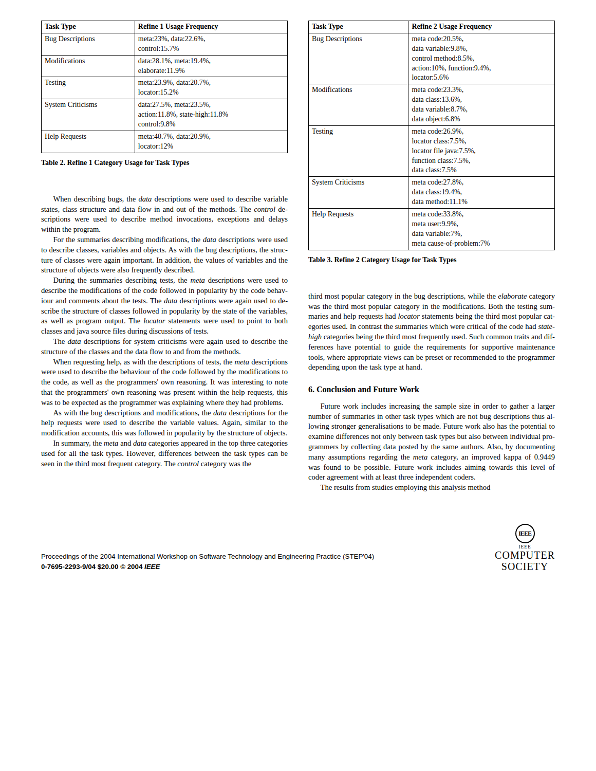| Task Type | Refine 1 Usage Frequency |
| --- | --- |
| Bug Descriptions | meta:23%, data:22.6%, control:15.7% |
| Modifications | data:28.1%, meta:19.4%, elaborate:11.9% |
| Testing | meta:23.9%, data:20.7%, locator:15.2% |
| System Criticisms | data:27.5%, meta:23.5%, action:11.8%, state-high:11.8% control:9.8% |
| Help Requests | meta:40.7%, data:20.9%, locator:12% |
Table 2. Refine 1 Category Usage for Task Types
When describing bugs, the data descriptions were used to describe variable states, class structure and data flow in and out of the methods. The control descriptions were used to describe method invocations, exceptions and delays within the program.
For the summaries describing modifications, the data descriptions were used to describe classes, variables and objects. As with the bug descriptions, the structure of classes were again important. In addition, the values of variables and the structure of objects were also frequently described.
During the summaries describing tests, the meta descriptions were used to describe the modifications of the code followed in popularity by the code behaviour and comments about the tests. The data descriptions were again used to describe the structure of classes followed in popularity by the state of the variables, as well as program output. The locator statements were used to point to both classes and java source files during discussions of tests.
The data descriptions for system criticisms were again used to describe the structure of the classes and the data flow to and from the methods.
When requesting help, as with the descriptions of tests, the meta descriptions were used to describe the behaviour of the code followed by the modifications to the code, as well as the programmers' own reasoning. It was interesting to note that the programmers' own reasoning was present within the help requests, this was to be expected as the programmer was explaining where they had problems.
As with the bug descriptions and modifications, the data descriptions for the help requests were used to describe the variable values. Again, similar to the modification accounts, this was followed in popularity by the structure of objects.
In summary, the meta and data categories appeared in the top three categories used for all the task types. However, differences between the task types can be seen in the third most frequent category. The control category was the
| Task Type | Refine 2 Usage Frequency |
| --- | --- |
| Bug Descriptions | meta code:20.5%, data variable:9.8%, control method:8.5%, action:10%, function:9.4%, locator:5.6% |
| Modifications | meta code:23.3%, data class:13.6%, data variable:8.7%, data object:6.8% |
| Testing | meta code:26.9%, locator class:7.5%, locator file java:7.5%, function class:7.5%, data class:7.5% |
| System Criticisms | meta code:27.8%, data class:19.4%, data method:11.1% |
| Help Requests | meta code:33.8%, meta user:9.9%, data variable:7%, meta cause-of-problem:7% |
Table 3. Refine 2 Category Usage for Task Types
third most popular category in the bug descriptions, while the elaborate category was the third most popular category in the modifications. Both the testing summaries and help requests had locator statements being the third most popular categories used. In contrast the summaries which were critical of the code had state-high categories being the third most frequently used. Such common traits and differences have potential to guide the requirements for supportive maintenance tools, where appropriate views can be preset or recommended to the programmer depending upon the task type at hand.
6. Conclusion and Future Work
Future work includes increasing the sample size in order to gather a larger number of summaries in other task types which are not bug descriptions thus allowing stronger generalisations to be made. Future work also has the potential to examine differences not only between task types but also between individual programmers by collecting data posted by the same authors. Also, by documenting many assumptions regarding the meta category, an improved kappa of 0.9449 was found to be possible. Future work includes aiming towards this level of coder agreement with at least three independent coders.
The results from studies employing this analysis method
Proceedings of the 2004 International Workshop on Software Technology and Engineering Practice (STEP'04)
0-7695-2293-9/04 $20.00 © 2004 IEEE
IEEE
IEEE
COMPUTER
SOCIETY